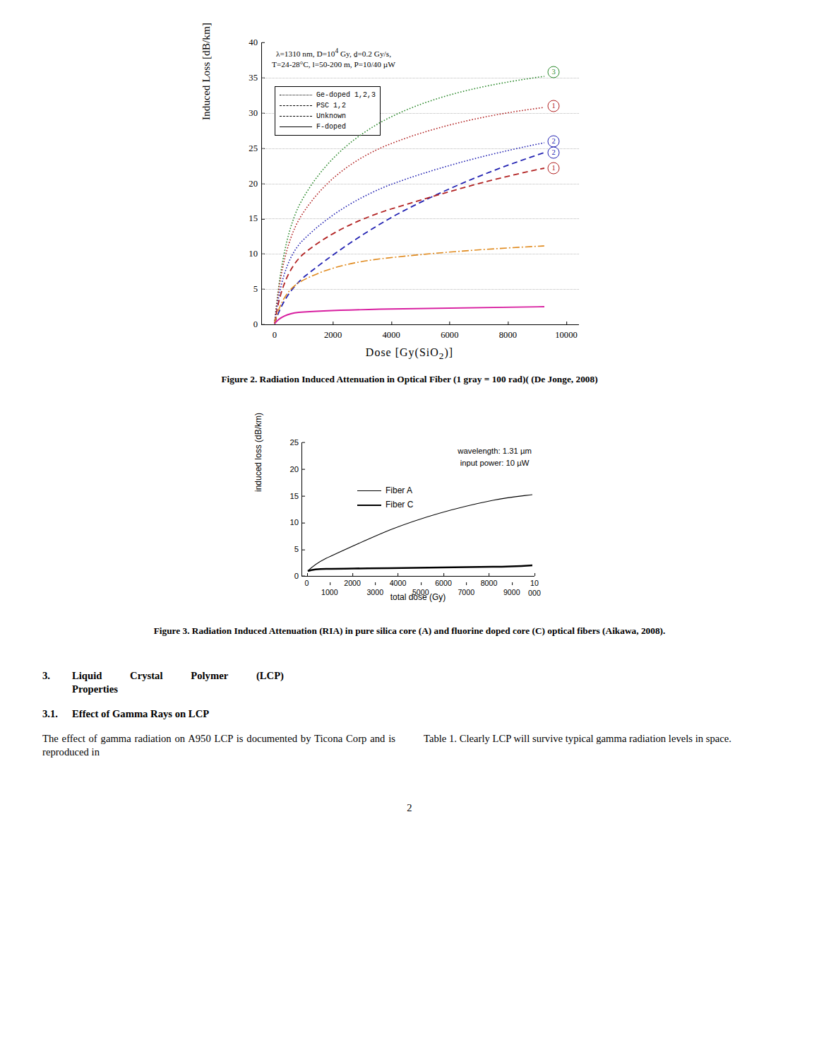Induced Loss [dB/km]
Dose [Gy(SiO2)]
40
35
30
25
20
15
10
5
0
0
2000
4000
6000
8000
10000
λ=1310 nm, D=104 Gy, ḏ=0.2 Gy/s,
T=24-28°C, l=50-200 m, P=10/40 µW
Ge-doped 1,2,3
PSC 1,2
Unknown
F-doped
3
1
2
2
1
Figure 2. Radiation Induced Attenuation in Optical Fiber (1 gray = 100 rad)( (De Jonge, 2008)
induced loss (dB/km)
25
20
15
10
5
0
0
2000
4000
6000
8000
10 000
1000
3000
5000
7000
9000
wavelength: 1.31 µm
input power: 10 µW
Fiber A
Fiber C
total dose (Gy)
Figure 3. Radiation Induced Attenuation (RIA) in pure silica core (A) and fluorine doped core (C) optical fibers (Aikawa, 2008).
| 3. | Liquid Crystal Polymer (LCP) Properties |
| 3.1. | Effect of Gamma Rays on LCP |
The effect of gamma radiation on A950 LCP is documented by Ticona Corp and is reproduced in
Table 1. Clearly LCP will survive typical gamma radiation levels in space.
2